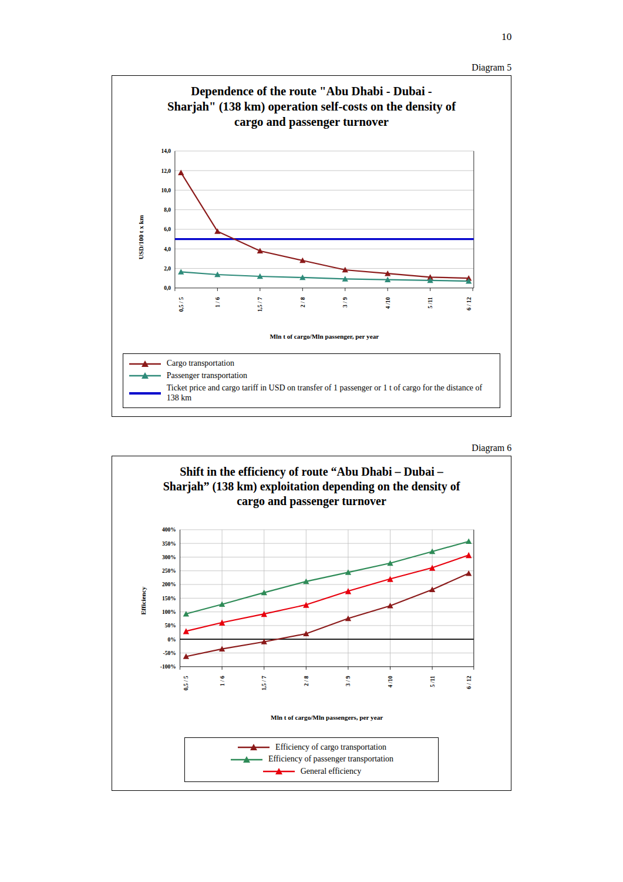10
Diagram 5
Dependence of the route "Abu Dhabi - Dubai -
Sharjah" (138 km) operation self-costs on the density of
cargo and passenger turnover
14,0 12,0 10,0 8,0 6,0 4,0 2,0 0,0 USD/100 t x km 0,5 / 5 1 / 6 1,5 / 7 2 / 8 3 / 9 4 /10 5 /11 6 / 12 Mln t of cargo/Mln passenger, per year
Cargo transportation
Passenger transportation
Ticket price and cargo tariff in USD on transfer of 1 passenger or 1 t of cargo for the distance of 138 km
Diagram 6
Shift in the efficiency of route “Abu Dhabi – Dubai –
Sharjah” (138 km) exploitation depending on the density of
cargo and passenger turnover
400% 350% 300% 250% 200% 150% 100% 50% 0% -50% -100% Efficiency 0,5 / 5 1 / 6 1,5 / 7 2 / 8 3 / 9 4 /10 5 /11 6 / 12 Mln t of cargo/Mln passengers, per year
Efficiency of cargo transportation
Efficiency of passenger transportation
General efficiency